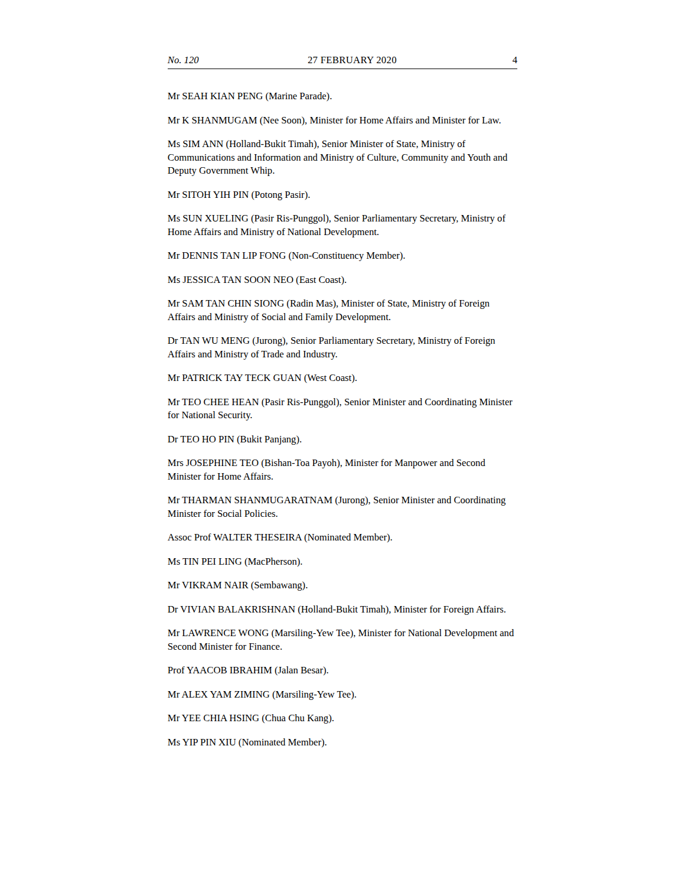No. 120
27 FEBRUARY 2020
4
Mr SEAH KIAN PENG (Marine Parade).
Mr K SHANMUGAM (Nee Soon), Minister for Home Affairs and Minister for Law.
Ms SIM ANN (Holland-Bukit Timah), Senior Minister of State, Ministry of Communications and Information and Ministry of Culture, Community and Youth and Deputy Government Whip.
Mr SITOH YIH PIN (Potong Pasir).
Ms SUN XUELING (Pasir Ris-Punggol), Senior Parliamentary Secretary, Ministry of Home Affairs and Ministry of National Development.
Mr DENNIS TAN LIP FONG (Non-Constituency Member).
Ms JESSICA TAN SOON NEO (East Coast).
Mr SAM TAN CHIN SIONG (Radin Mas), Minister of State, Ministry of Foreign Affairs and Ministry of Social and Family Development.
Dr TAN WU MENG (Jurong), Senior Parliamentary Secretary, Ministry of Foreign Affairs and Ministry of Trade and Industry.
Mr PATRICK TAY TECK GUAN (West Coast).
Mr TEO CHEE HEAN (Pasir Ris-Punggol), Senior Minister and Coordinating Minister for National Security.
Dr TEO HO PIN (Bukit Panjang).
Mrs JOSEPHINE TEO (Bishan-Toa Payoh), Minister for Manpower and Second Minister for Home Affairs.
Mr THARMAN SHANMUGARATNAM (Jurong), Senior Minister and Coordinating Minister for Social Policies.
Assoc Prof WALTER THESEIRA (Nominated Member).
Ms TIN PEI LING (MacPherson).
Mr VIKRAM NAIR (Sembawang).
Dr VIVIAN BALAKRISHNAN (Holland-Bukit Timah), Minister for Foreign Affairs.
Mr LAWRENCE WONG (Marsiling-Yew Tee), Minister for National Development and Second Minister for Finance.
Prof YAACOB IBRAHIM (Jalan Besar).
Mr ALEX YAM ZIMING (Marsiling-Yew Tee).
Mr YEE CHIA HSING (Chua Chu Kang).
Ms YIP PIN XIU (Nominated Member).